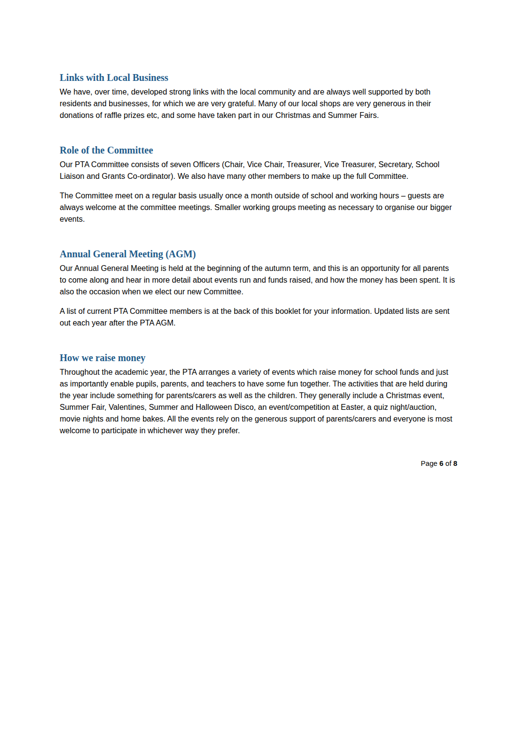Links with Local Business
We have, over time, developed strong links with the local community and are always well supported by both residents and businesses, for which we are very grateful. Many of our local shops are very generous in their donations of raffle prizes etc, and some have taken part in our Christmas and Summer Fairs.
Role of the Committee
Our PTA Committee consists of seven Officers (Chair, Vice Chair, Treasurer, Vice Treasurer, Secretary, School Liaison and Grants Co-ordinator). We also have many other members to make up the full Committee.
The Committee meet on a regular basis usually once a month outside of school and working hours – guests are always welcome at the committee meetings. Smaller working groups meeting as necessary to organise our bigger events.
Annual General Meeting (AGM)
Our Annual General Meeting is held at the beginning of the autumn term, and this is an opportunity for all parents to come along and hear in more detail about events run and funds raised, and how the money has been spent. It is also the occasion when we elect our new Committee.
A list of current PTA Committee members is at the back of this booklet for your information. Updated lists are sent out each year after the PTA AGM.
How we raise money
Throughout the academic year, the PTA arranges a variety of events which raise money for school funds and just as importantly enable pupils, parents, and teachers to have some fun together. The activities that are held during the year include something for parents/carers as well as the children. They generally include a Christmas event, Summer Fair, Valentines, Summer and Halloween Disco, an event/competition at Easter, a quiz night/auction, movie nights and home bakes. All the events rely on the generous support of parents/carers and everyone is most welcome to participate in whichever way they prefer.
Page 6 of 8